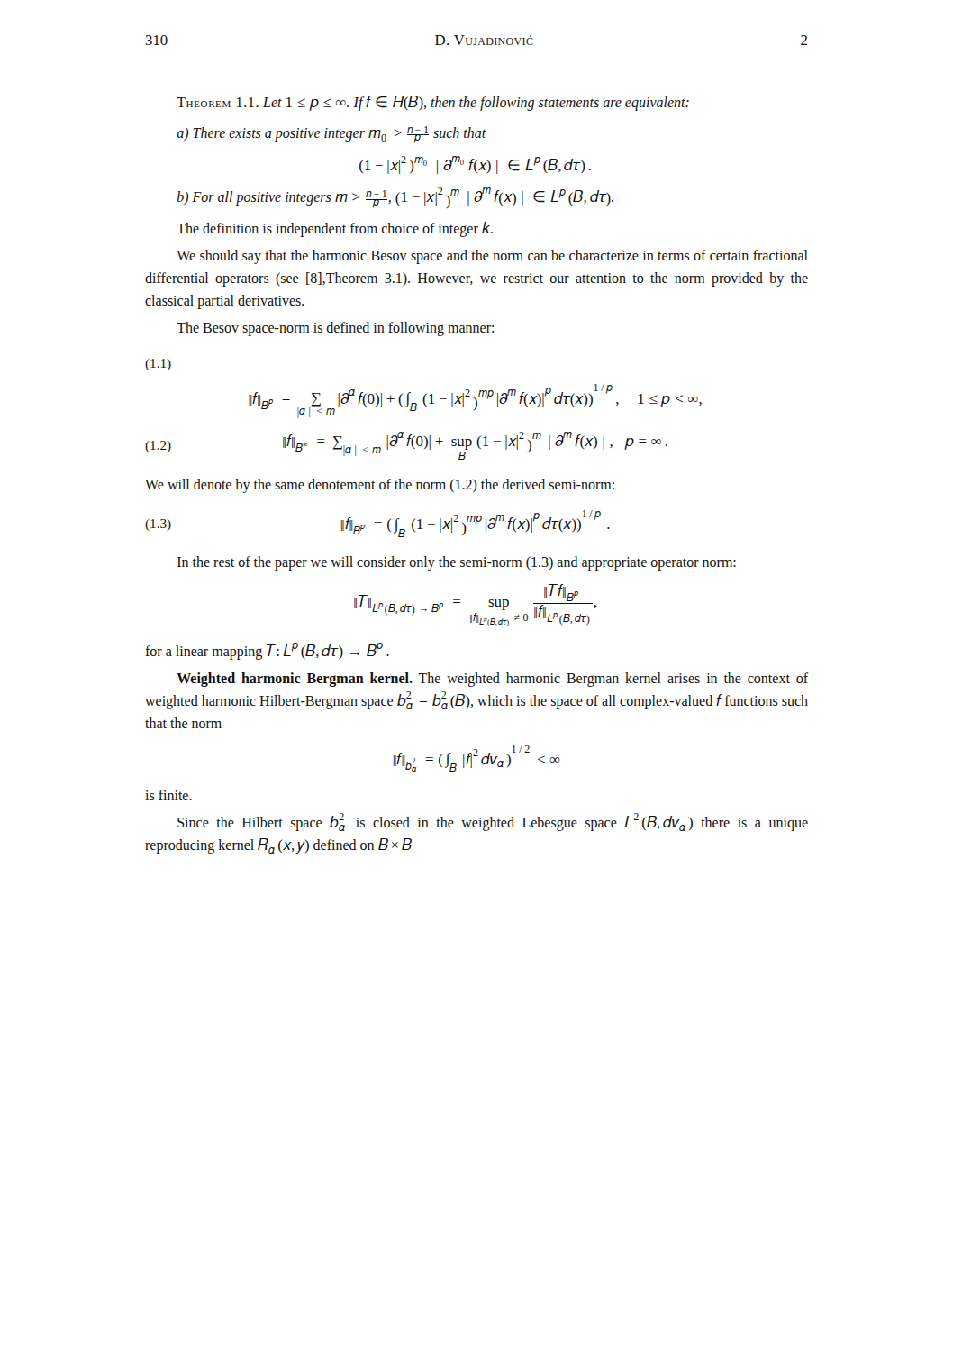310 D. Vujadinović 2
Theorem 1.1. Let 1≤p≤∞. If f∈H(B), then the following statements are equivalent:
a) There exists a positive integer m0>n−1p such that
(1−|x|2) m0 |∂m0f(x)| ∈ Lp(B,dτ).
b) For all positive integers m>n−1p, (1−|x|2)m|∂mf(x)|∈Lp(B,dτ).
The definition is independent from choice of integer k.
We should say that the harmonic Besov space and the norm can be characterize in terms of certain fractional differential operators (see [8],Theorem 3.1). However, we restrict our attention to the norm provided by the classical partial derivatives.
The Besov space-norm is defined in following manner:
(1.1)
‖f‖Bp = ∑ |α|<m |∂αf(0)| + ( ∫B (1−|x|2)mp |∂mf(x)|p dτ(x) ) 1/p , 1≤p<∞,
(1.2) ‖f‖B∞ = ∑ |α|<m |∂αf(0)| + supB (1−|x|2)m |∂mf(x)| , p=∞.
We will denote by the same denotement of the norm (1.2) the derived semi-norm:
(1.3) ‖f‖Bp = ( ∫B (1−|x|2)mp |∂mf(x)|p dτ(x) ) 1/p .
In the rest of the paper we will consider only the semi-norm (1.3) and appropriate operator norm:
‖T‖ Lp(B,dτ)→Bp = sup ‖f‖Lp(B,dτ)≠0 ‖Tf‖Bp ‖f‖Lp(B,dτ) ,
for a linear mapping T:Lp(B,dτ)→Bp.
Weighted harmonic Bergman kernel. The weighted harmonic Bergman kernel arises in the context of weighted harmonic Hilbert-Bergman space bα2=bα2(B), which is the space of all complex-valued f functions such that the norm
‖f‖bα2 = ( ∫B |f|2 dvα ) 1/2 <∞
is finite.
Since the Hilbert space bα2 is closed in the weighted Lebesgue space L2(B,dvα) there is a unique reproducing kernel Rα(x,y) defined on B×B